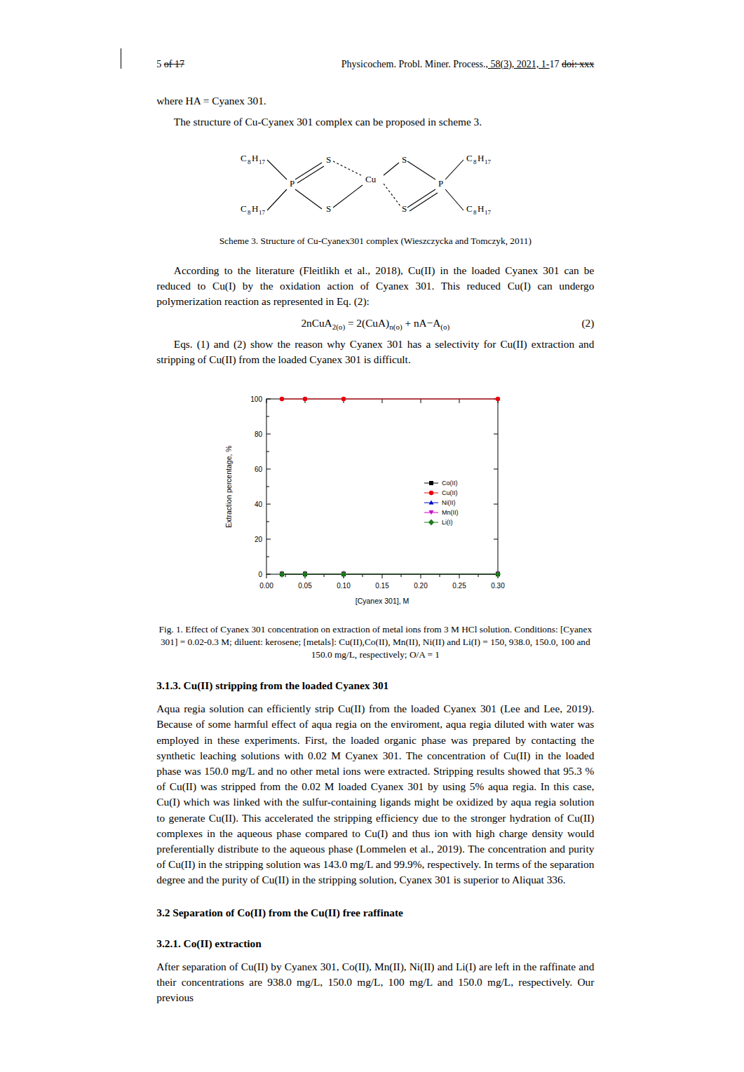5 of 17
Physicochem. Probl. Miner. Process., 58(3), 2021, 1-17 doi: xxx
where HA = Cyanex 301.
The structure of Cu-Cyanex 301 complex can be proposed in scheme 3.
C 8 H 17 C 8 H 17 P S S Cu S S P C 8 H 17 C 8 H 17
Scheme 3. Structure of Cu-Cyanex301 complex (Wieszczycka and Tomczyk, 2011)
According to the literature (Fleitlikh et al., 2018), Cu(II) in the loaded Cyanex 301 can be reduced to Cu(I) by the oxidation action of Cyanex 301. This reduced Cu(I) can undergo polymerization reaction as represented in Eq. (2):
2nCuA2(o) = 2(CuA)n(o) + nA−A(o) (2)
Eqs. (1) and (2) show the reason why Cyanex 301 has a selectivity for Cu(II) extraction and stripping of Cu(II) from the loaded Cyanex 301 is difficult.
0 20 40 60 80 100 0.00 0.05 0.10 0.15 0.20 0.25 0.30 [Cyanex 301], M Extraction percentage, % Co(II) Cu(II) Ni(II) Mn(II) Li(I)
Fig. 1. Effect of Cyanex 301 concentration on extraction of metal ions from 3 M HCl solution. Conditions: [Cyanex 301] = 0.02-0.3 M; diluent: kerosene; [metals]: Cu(II),Co(II), Mn(II), Ni(II) and Li(I) = 150, 938.0, 150.0, 100 and 150.0 mg/L, respectively; O/A = 1
3.1.3. Cu(II) stripping from the loaded Cyanex 301
Aqua regia solution can efficiently strip Cu(II) from the loaded Cyanex 301 (Lee and Lee, 2019). Because of some harmful effect of aqua regia on the enviroment, aqua regia diluted with water was employed in these experiments. First, the loaded organic phase was prepared by contacting the synthetic leaching solutions with 0.02 M Cyanex 301. The concentration of Cu(II) in the loaded phase was 150.0 mg/L and no other metal ions were extracted. Stripping results showed that 95.3 % of Cu(II) was stripped from the 0.02 M loaded Cyanex 301 by using 5% aqua regia. In this case, Cu(I) which was linked with the sulfur-containing ligands might be oxidized by aqua regia solution to generate Cu(II). This accelerated the stripping efficiency due to the stronger hydration of Cu(II) complexes in the aqueous phase compared to Cu(I) and thus ion with high charge density would preferentially distribute to the aqueous phase (Lommelen et al., 2019). The concentration and purity of Cu(II) in the stripping solution was 143.0 mg/L and 99.9%, respectively. In terms of the separation degree and the purity of Cu(II) in the stripping solution, Cyanex 301 is superior to Aliquat 336.
3.2 Separation of Co(II) from the Cu(II) free raffinate
3.2.1. Co(II) extraction
After separation of Cu(II) by Cyanex 301, Co(II), Mn(II), Ni(II) and Li(I) are left in the raffinate and their concentrations are 938.0 mg/L, 150.0 mg/L, 100 mg/L and 150.0 mg/L, respectively. Our previous